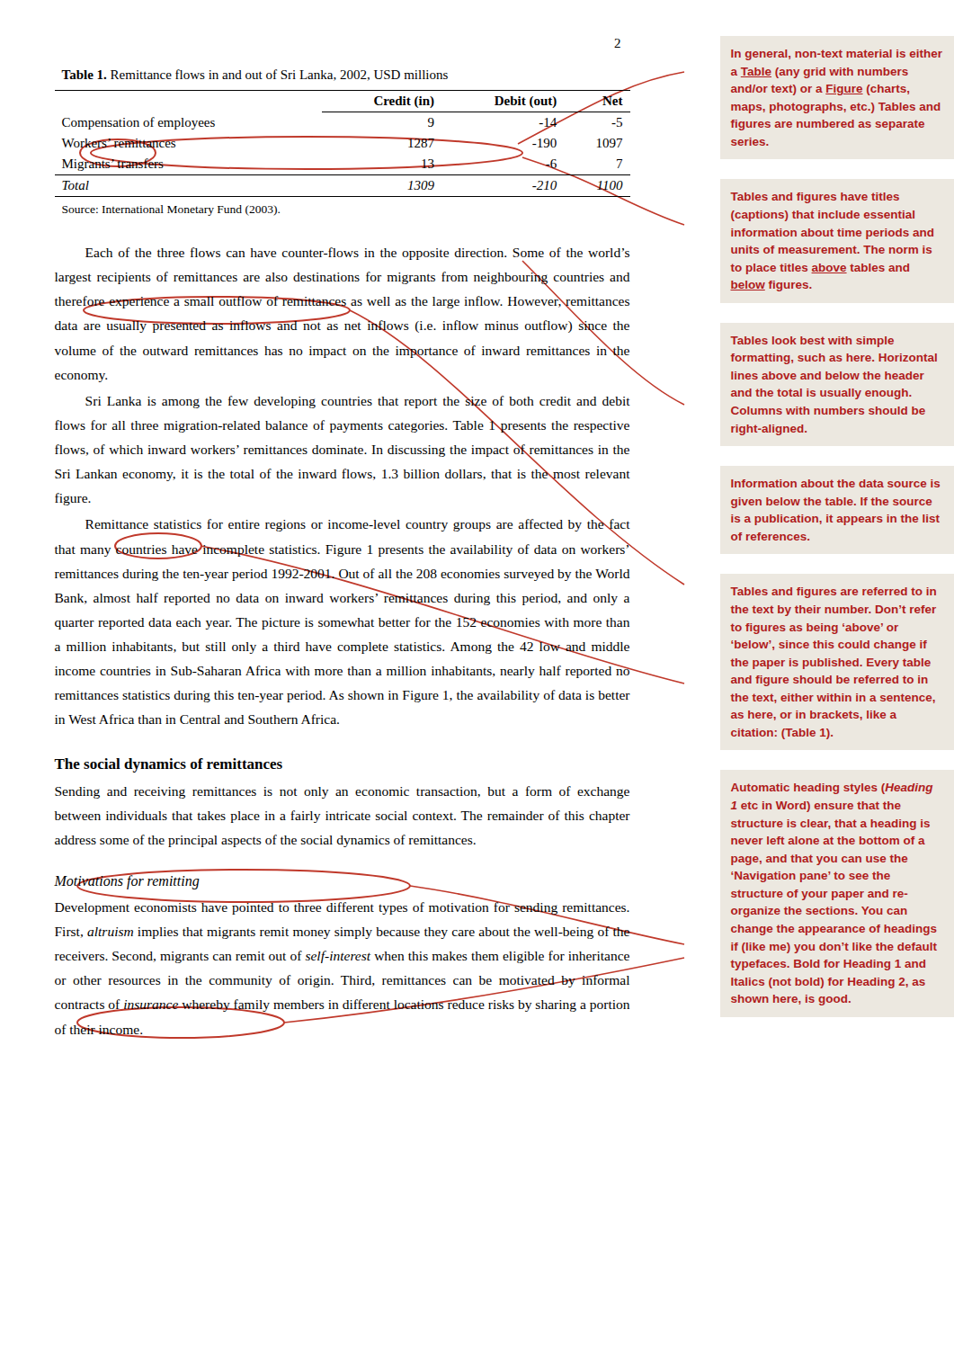2
Table 1. Remittance flows in and out of Sri Lanka, 2002, USD millions
| | Credit (in) | Debit (out) | Net |
| --- | --- | --- | --- |
| Compensation of employees | 9 | -14 | -5 |
| Workers’ remittances | 1287 | -190 | 1097 |
| Migrants’ transfers | 13 | -6 | 7 |
| Total | 1309 | -210 | 1100 |
Source: International Monetary Fund (2003).
Each of the three flows can have counter-flows in the opposite direction. Some of the world’s largest recipients of remittances are also destinations for migrants from neighbouring countries and therefore experience a small outflow of remittances as well as the large inflow. However, remittances data are usually presented as inflows and not as net inflows (i.e. inflow minus outflow) since the volume of the outward remittances has no impact on the importance of inward remittances in the economy.
Sri Lanka is among the few developing countries that report the size of both credit and debit flows for all three migration-related balance of payments categories. Table 1 presents the respective flows, of which inward workers’ remittances dominate. In discussing the impact of remittances in the Sri Lankan economy, it is the total of the inward flows, 1.3 billion dollars, that is the most relevant figure.
Remittance statistics for entire regions or income-level country groups are affected by the fact that many countries have incomplete statistics. Figure 1 presents the availability of data on workers’ remittances during the ten-year period 1992-2001. Out of all the 208 economies surveyed by the World Bank, almost half reported no data on inward workers’ remittances during this period, and only a quarter reported data each year. The picture is somewhat better for the 152 economies with more than a million inhabitants, but still only a third have complete statistics. Among the 42 low and middle income countries in Sub-Saharan Africa with more than a million inhabitants, nearly half reported no remittances statistics during this ten-year period. As shown in Figure 1, the availability of data is better in West Africa than in Central and Southern Africa.
The social dynamics of remittances
Sending and receiving remittances is not only an economic transaction, but a form of exchange between individuals that takes place in a fairly intricate social context. The remainder of this chapter address some of the principal aspects of the social dynamics of remittances.
Motivations for remitting
Development economists have pointed to three different types of motivation for sending remittances. First, altruism implies that migrants remit money simply because they care about the well-being of the receivers. Second, migrants can remit out of self-interest when this makes them eligible for inheritance or other resources in the community of origin. Third, remittances can be motivated by informal contracts of insurance whereby family members in different locations reduce risks by sharing a portion of their income.
In general, non-text material is either a Table (any grid with numbers and/or text) or a Figure (charts, maps, photographs, etc.) Tables and figures are numbered as separate series.
Tables and figures have titles (captions) that include essential information about time periods and units of measurement. The norm is to place titles above tables and below figures.
Tables look best with simple formatting, such as here. Horizontal lines above and below the header and the total is usually enough. Columns with numbers should be right-aligned.
Information about the data source is given below the table. If the source is a publication, it appears in the list of references.
Tables and figures are referred to in the text by their number. Don’t refer to figures as being ‘above’ or ‘below’, since this could change if the paper is published. Every table and figure should be referred to in the text, either within in a sentence, as here, or in brackets, like a citation: (Table 1).
Automatic heading styles (Heading 1 etc in Word) ensure that the structure is clear, that a heading is never left alone at the bottom of a page, and that you can use the ‘Navigation pane’ to see the structure of your paper and re-organize the sections. You can change the appearance of headings if (like me) you don’t like the default typefaces. Bold for Heading 1 and Italics (not bold) for Heading 2, as shown here, is good.